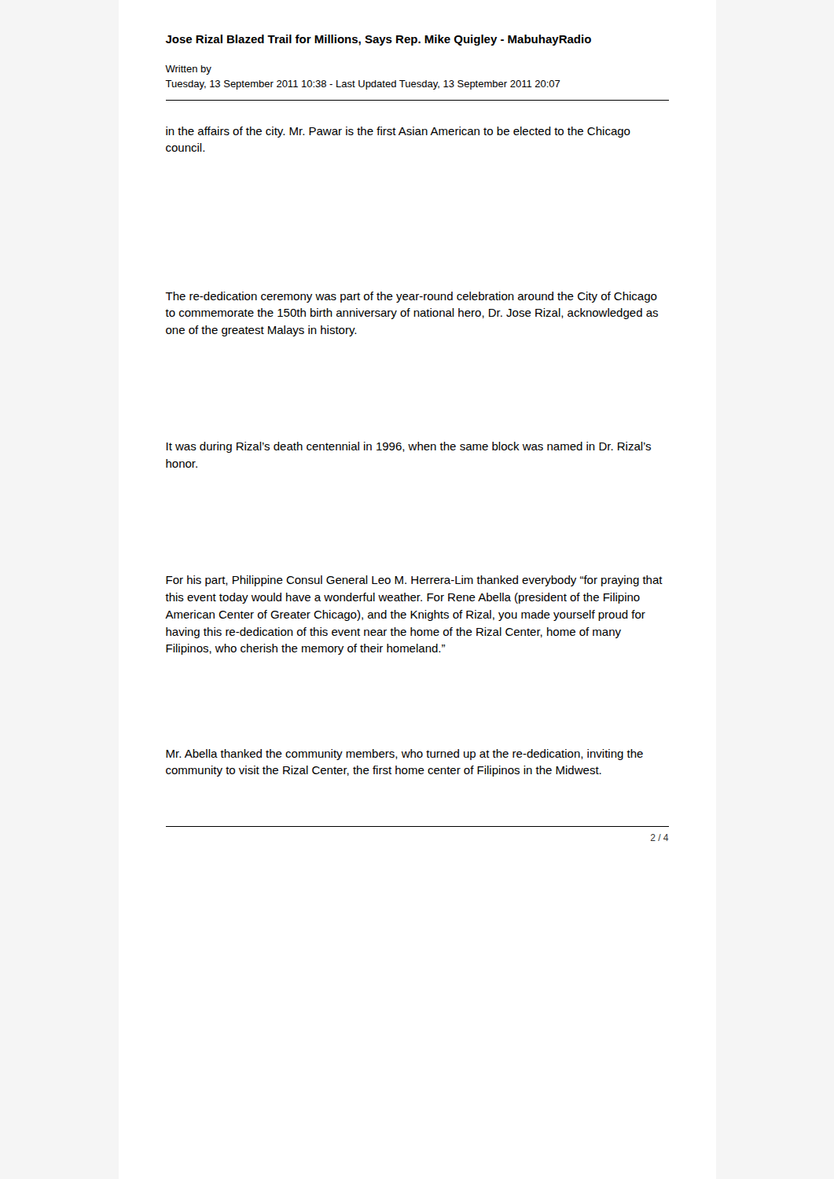Jose Rizal Blazed Trail for Millions, Says Rep. Mike Quigley - MabuhayRadio
Written by Tuesday, 13 September 2011 10:38 - Last Updated Tuesday, 13 September 2011 20:07
in the affairs of the city. Mr. Pawar is the first Asian American to be elected to the Chicago
council.
The re-dedication ceremony was part of the year-round celebration around the City of Chicago to commemorate the 150th birth anniversary of national hero, Dr. Jose Rizal, acknowledged as one of the greatest Malays in history.
It was during Rizal’s death centennial in 1996, when the same block was named in Dr. Rizal’s honor.
For his part, Philippine Consul General Leo M. Herrera-Lim thanked everybody “for praying that this event today would have a wonderful weather. For Rene Abella (president of the Filipino American Center of Greater Chicago), and the Knights of Rizal, you made yourself proud for having this re-dedication of this event near the home of the Rizal Center, home of many Filipinos, who cherish the memory of their homeland.”
Mr. Abella thanked the community members, who turned up at the re-dedication, inviting the community to visit the Rizal Center, the first home center of Filipinos in the Midwest.
2 / 4